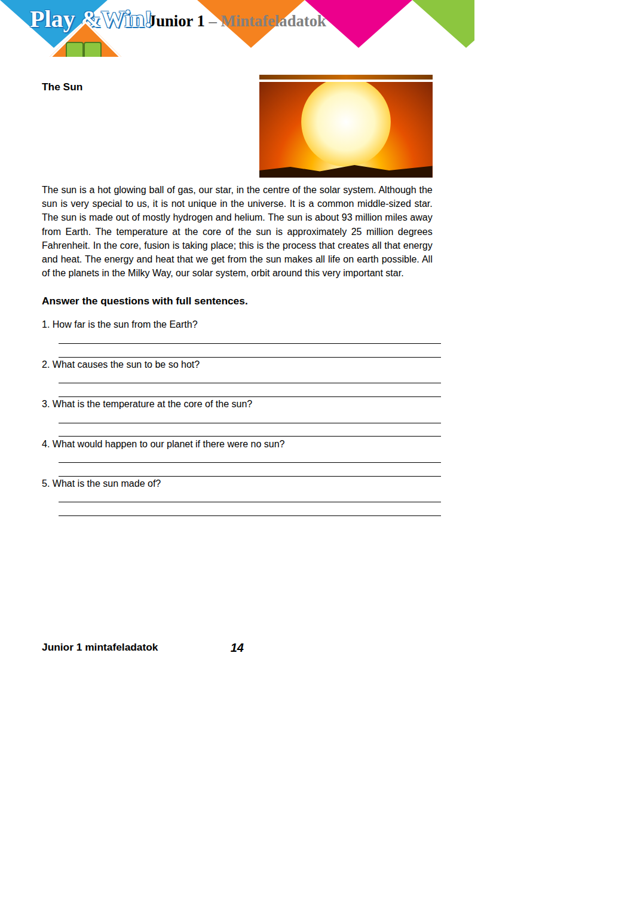Junior 1 – Mintafeladatok
Play &Win!
The Sun
The sun is a hot glowing ball of gas, our star, in the centre of the solar system. Although the sun is very special to us, it is not unique in the universe. It is a common middle-sized star. The sun is made out of mostly hydrogen and helium. The sun is about 93 million miles away from Earth. The temperature at the core of the sun is approximately 25 million degrees Fahrenheit. In the core, fusion is taking place; this is the process that creates all that energy and heat. The energy and heat that we get from the sun makes all life on earth possible. All of the planets in the Milky Way, our solar system, orbit around this very important star.
Answer the questions with full sentences.
1. How far is the sun from the Earth?
2. What causes the sun to be so hot?
3. What is the temperature at the core of the sun?
4. What would happen to our planet if there were no sun?
5. What is the sun made of?
Junior 1 mintafeladatok 14